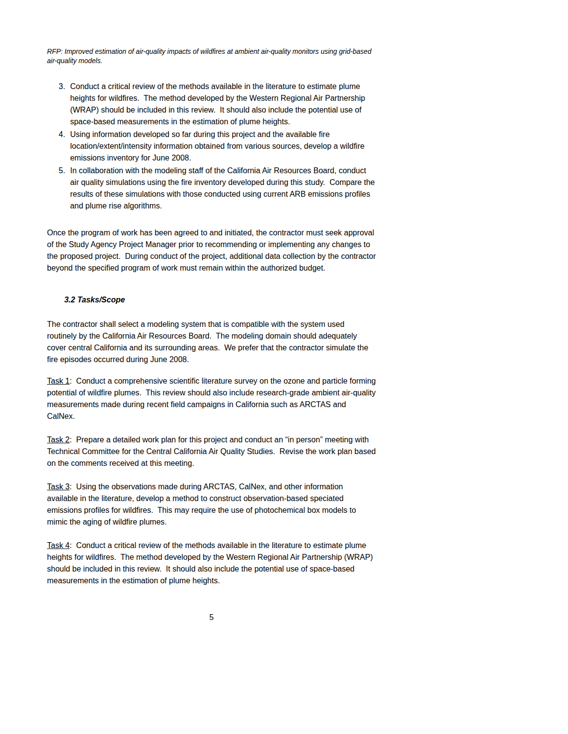RFP: Improved estimation of air-quality impacts of wildfires at ambient air-quality monitors using grid-based air-quality models.
Conduct a critical review of the methods available in the literature to estimate plume heights for wildfires. The method developed by the Western Regional Air Partnership (WRAP) should be included in this review. It should also include the potential use of space-based measurements in the estimation of plume heights.
Using information developed so far during this project and the available fire location/extent/intensity information obtained from various sources, develop a wildfire emissions inventory for June 2008.
In collaboration with the modeling staff of the California Air Resources Board, conduct air quality simulations using the fire inventory developed during this study. Compare the results of these simulations with those conducted using current ARB emissions profiles and plume rise algorithms.
Once the program of work has been agreed to and initiated, the contractor must seek approval of the Study Agency Project Manager prior to recommending or implementing any changes to the proposed project. During conduct of the project, additional data collection by the contractor beyond the specified program of work must remain within the authorized budget.
3.2 Tasks/Scope
The contractor shall select a modeling system that is compatible with the system used routinely by the California Air Resources Board. The modeling domain should adequately cover central California and its surrounding areas. We prefer that the contractor simulate the fire episodes occurred during June 2008.
Task 1: Conduct a comprehensive scientific literature survey on the ozone and particle forming potential of wildfire plumes. This review should also include research-grade ambient air-quality measurements made during recent field campaigns in California such as ARCTAS and CalNex.
Task 2: Prepare a detailed work plan for this project and conduct an “in person” meeting with Technical Committee for the Central California Air Quality Studies. Revise the work plan based on the comments received at this meeting.
Task 3: Using the observations made during ARCTAS, CalNex, and other information available in the literature, develop a method to construct observation-based speciated emissions profiles for wildfires. This may require the use of photochemical box models to mimic the aging of wildfire plumes.
Task 4: Conduct a critical review of the methods available in the literature to estimate plume heights for wildfires. The method developed by the Western Regional Air Partnership (WRAP) should be included in this review. It should also include the potential use of space-based measurements in the estimation of plume heights.
5